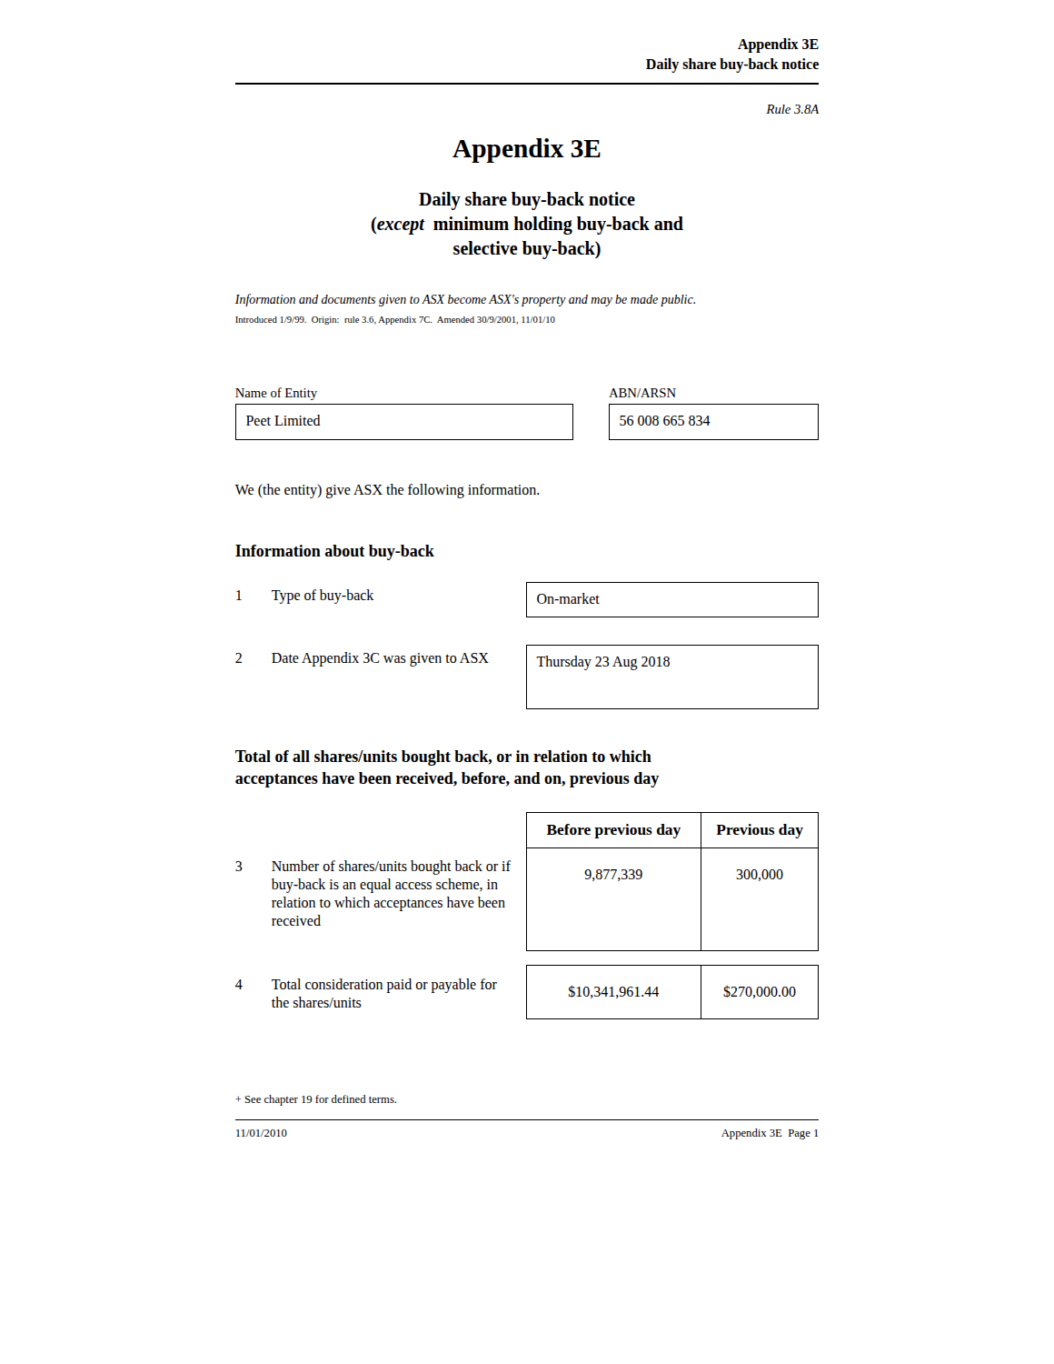Appendix 3E
Daily share buy-back notice
Rule 3.8A
Appendix 3E
Daily share buy-back notice
(except minimum holding buy-back and
selective buy-back)
Information and documents given to ASX become ASX's property and may be made public.
Introduced 1/9/99. Origin: rule 3.6, Appendix 7C. Amended 30/9/2001, 11/01/10
Name of Entity
Peet Limited
ABN/ARSN
56 008 665 834
We (the entity) give ASX the following information.
Information about buy-back
1
Type of buy-back
On-market
2
Date Appendix 3C was given to ASX
Thursday 23 Aug 2018
Total of all shares/units bought back, or in relation to which
acceptances have been received, before, and on, previous day
| | | Before previous day | Previous day |
| 3 | Number of shares/units bought back or if buy-back is an equal access scheme, in relation to which acceptances have been received | 9,877,339 | 300,000 |
| 4 | Total consideration paid or payable for the shares/units | $10,341,961.44 | $270,000.00 |
+ See chapter 19 for defined terms.
11/01/2010 Appendix 3E Page 1